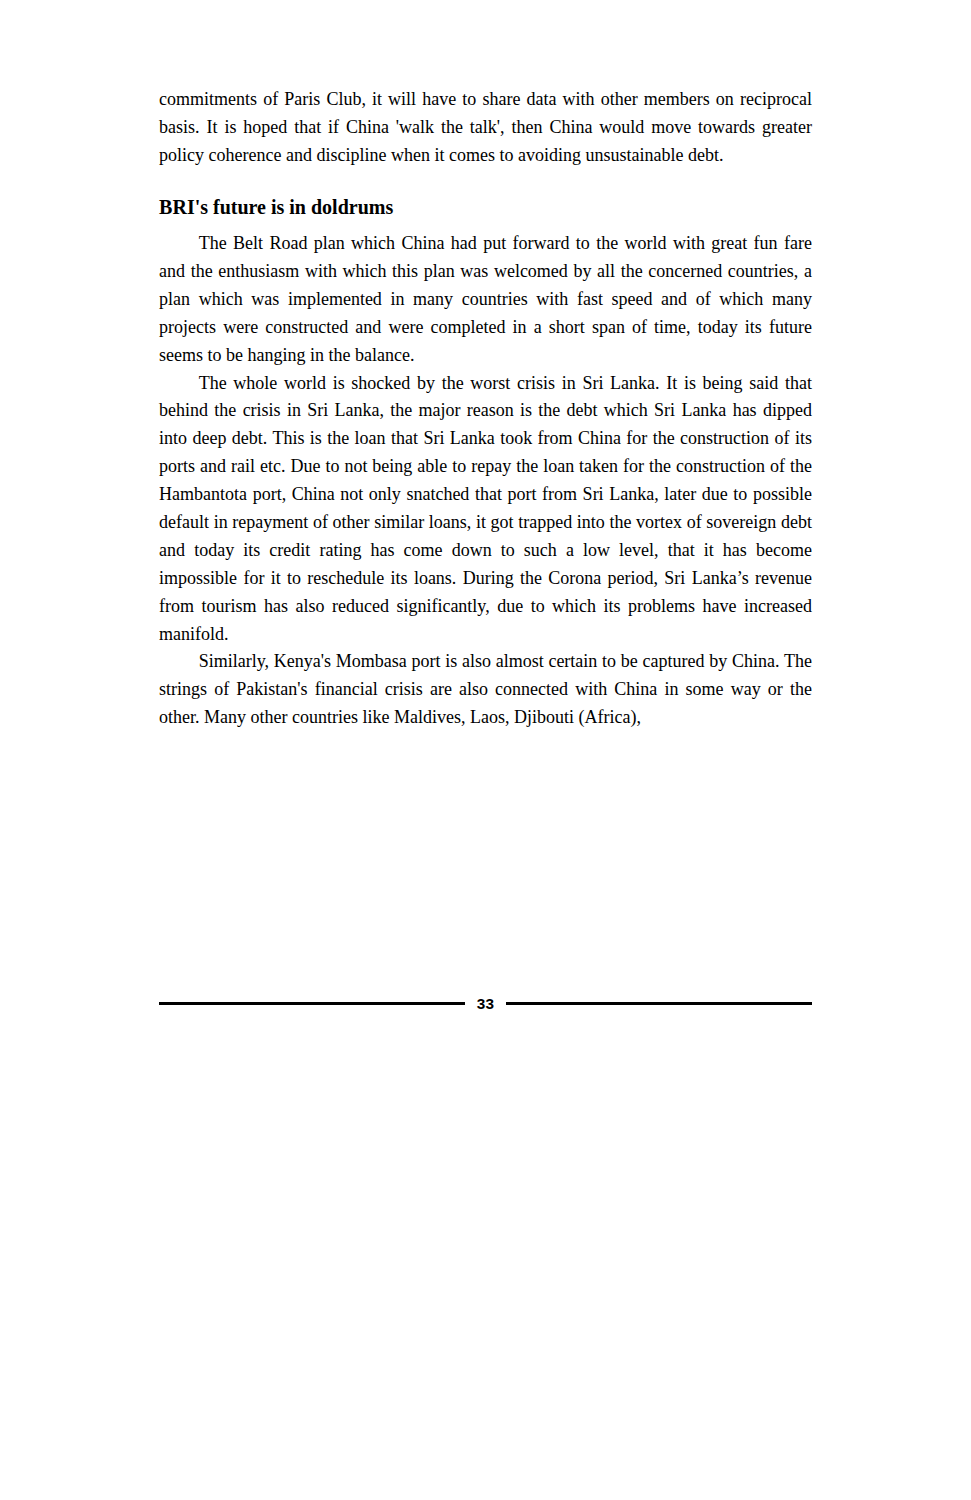commitments of Paris Club, it will have to share data with other members on reciprocal basis. It is hoped that if China 'walk the talk', then China would move towards greater policy coherence and discipline when it comes to avoiding unsustainable debt.
BRI's future is in doldrums
The Belt Road plan which China had put forward to the world with great fun fare and the enthusiasm with which this plan was welcomed by all the concerned countries, a plan which was implemented in many countries with fast speed and of which many projects were constructed and were completed in a short span of time, today its future seems to be hanging in the balance.
The whole world is shocked by the worst crisis in Sri Lanka. It is being said that behind the crisis in Sri Lanka, the major reason is the debt which Sri Lanka has dipped into deep debt. This is the loan that Sri Lanka took from China for the construction of its ports and rail etc. Due to not being able to repay the loan taken for the construction of the Hambantota port, China not only snatched that port from Sri Lanka, later due to possible default in repayment of other similar loans, it got trapped into the vortex of sovereign debt and today its credit rating has come down to such a low level, that it has become impossible for it to reschedule its loans. During the Corona period, Sri Lanka’s revenue from tourism has also reduced significantly, due to which its problems have increased manifold.
Similarly, Kenya's Mombasa port is also almost certain to be captured by China. The strings of Pakistan's financial crisis are also connected with China in some way or the other. Many other countries like Maldives, Laos, Djibouti (Africa),
33